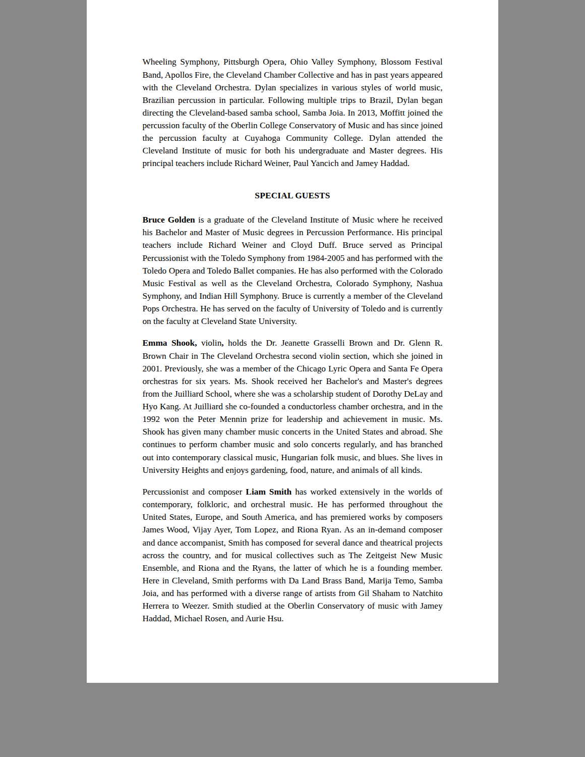Wheeling Symphony, Pittsburgh Opera, Ohio Valley Symphony, Blossom Festival Band, Apollos Fire, the Cleveland Chamber Collective and has in past years appeared with the Cleveland Orchestra. Dylan specializes in various styles of world music, Brazilian percussion in particular. Following multiple trips to Brazil, Dylan began directing the Cleveland-based samba school, Samba Joia. In 2013, Moffitt joined the percussion faculty of the Oberlin College Conservatory of Music and has since joined the percussion faculty at Cuyahoga Community College. Dylan attended the Cleveland Institute of music for both his undergraduate and Master degrees. His principal teachers include Richard Weiner, Paul Yancich and Jamey Haddad.
SPECIAL GUESTS
Bruce Golden is a graduate of the Cleveland Institute of Music where he received his Bachelor and Master of Music degrees in Percussion Performance. His principal teachers include Richard Weiner and Cloyd Duff. Bruce served as Principal Percussionist with the Toledo Symphony from 1984-2005 and has performed with the Toledo Opera and Toledo Ballet companies. He has also performed with the Colorado Music Festival as well as the Cleveland Orchestra, Colorado Symphony, Nashua Symphony, and Indian Hill Symphony. Bruce is currently a member of the Cleveland Pops Orchestra. He has served on the faculty of University of Toledo and is currently on the faculty at Cleveland State University.
Emma Shook, violin, holds the Dr. Jeanette Grasselli Brown and Dr. Glenn R. Brown Chair in The Cleveland Orchestra second violin section, which she joined in 2001. Previously, she was a member of the Chicago Lyric Opera and Santa Fe Opera orchestras for six years. Ms. Shook received her Bachelor's and Master's degrees from the Juilliard School, where she was a scholarship student of Dorothy DeLay and Hyo Kang. At Juilliard she co-founded a conductorless chamber orchestra, and in the 1992 won the Peter Mennin prize for leadership and achievement in music. Ms. Shook has given many chamber music concerts in the United States and abroad. She continues to perform chamber music and solo concerts regularly, and has branched out into contemporary classical music, Hungarian folk music, and blues. She lives in University Heights and enjoys gardening, food, nature, and animals of all kinds.
Percussionist and composer Liam Smith has worked extensively in the worlds of contemporary, folkloric, and orchestral music. He has performed throughout the United States, Europe, and South America, and has premiered works by composers James Wood, Vijay Ayer, Tom Lopez, and Riona Ryan. As an in-demand composer and dance accompanist, Smith has composed for several dance and theatrical projects across the country, and for musical collectives such as The Zeitgeist New Music Ensemble, and Riona and the Ryans, the latter of which he is a founding member. Here in Cleveland, Smith performs with Da Land Brass Band, Marija Temo, Samba Joia, and has performed with a diverse range of artists from Gil Shaham to Natchito Herrera to Weezer. Smith studied at the Oberlin Conservatory of music with Jamey Haddad, Michael Rosen, and Aurie Hsu.